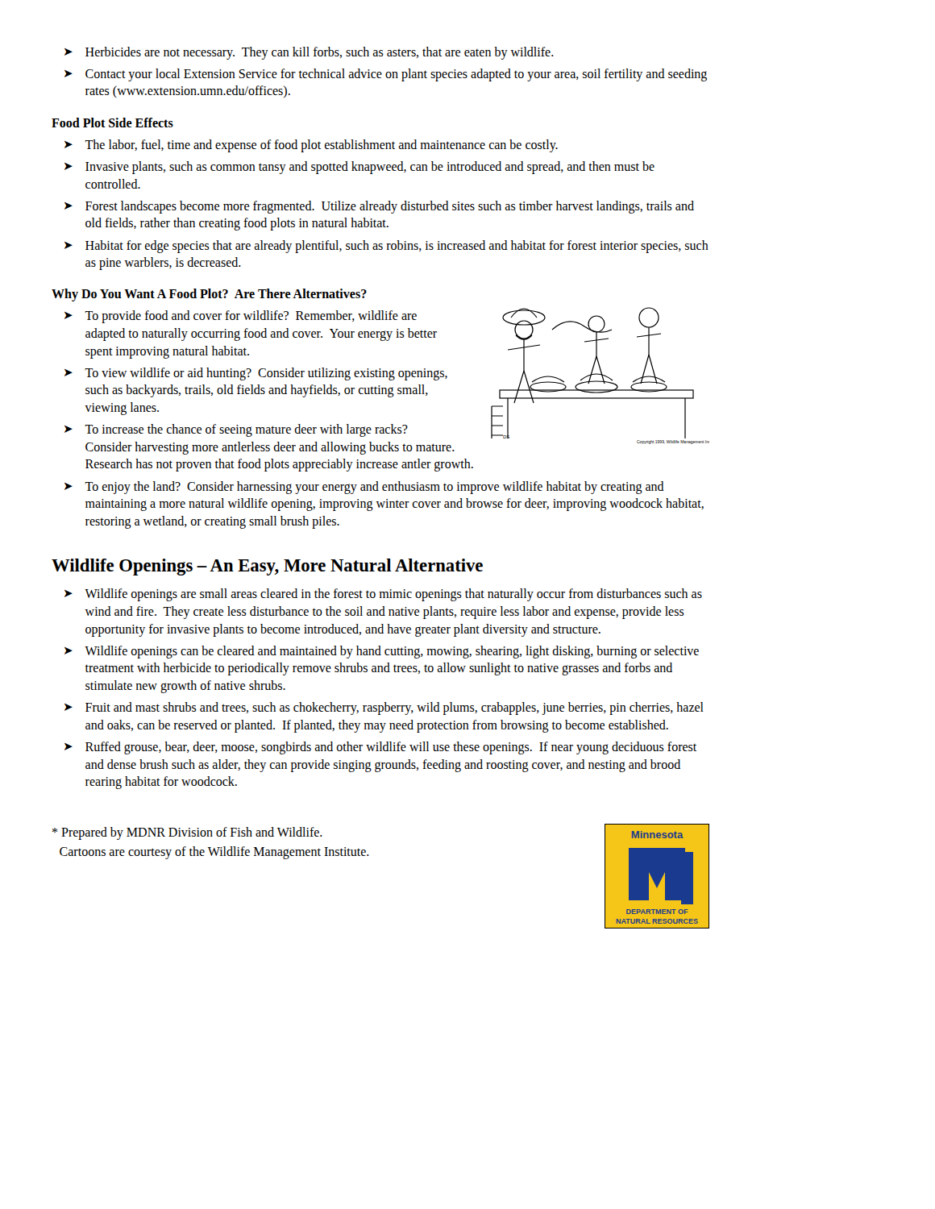Herbicides are not necessary. They can kill forbs, such as asters, that are eaten by wildlife.
Contact your local Extension Service for technical advice on plant species adapted to your area, soil fertility and seeding rates (www.extension.umn.edu/offices).
Food Plot Side Effects
The labor, fuel, time and expense of food plot establishment and maintenance can be costly.
Invasive plants, such as common tansy and spotted knapweed, can be introduced and spread, and then must be controlled.
Forest landscapes become more fragmented. Utilize already disturbed sites such as timber harvest landings, trails and old fields, rather than creating food plots in natural habitat.
Habitat for edge species that are already plentiful, such as robins, is increased and habitat for forest interior species, such as pine warblers, is decreased.
Why Do You Want A Food Plot? Are There Alternatives?
To provide food and cover for wildlife? Remember, wildlife are adapted to naturally occurring food and cover. Your energy is better spent improving natural habitat.
To view wildlife or aid hunting? Consider utilizing existing openings, such as backyards, trails, old fields and hayfields, or cutting small, viewing lanes.
To increase the chance of seeing mature deer with large racks? Consider harvesting more antlerless deer and allowing bucks to mature. Research has not proven that food plots appreciably increase antler growth.
To enjoy the land? Consider harnessing your energy and enthusiasm to improve wildlife habitat by creating and maintaining a more natural wildlife opening, improving winter cover and browse for deer, improving woodcock habitat, restoring a wetland, or creating small brush piles.
Wildlife Openings – An Easy, More Natural Alternative
Wildlife openings are small areas cleared in the forest to mimic openings that naturally occur from disturbances such as wind and fire. They create less disturbance to the soil and native plants, require less labor and expense, provide less opportunity for invasive plants to become introduced, and have greater plant diversity and structure.
Wildlife openings can be cleared and maintained by hand cutting, mowing, shearing, light disking, burning or selective treatment with herbicide to periodically remove shrubs and trees, to allow sunlight to native grasses and forbs and stimulate new growth of native shrubs.
Fruit and mast shrubs and trees, such as chokecherry, raspberry, wild plums, crabapples, june berries, pin cherries, hazel and oaks, can be reserved or planted. If planted, they may need protection from browsing to become established.
Ruffed grouse, bear, deer, moose, songbirds and other wildlife will use these openings. If near young deciduous forest and dense brush such as alder, they can provide singing grounds, feeding and roosting cover, and nesting and brood rearing habitat for woodcock.
* Prepared by MDNR Division of Fish and Wildlife.
Cartoons are courtesy of the Wildlife Management Institute.